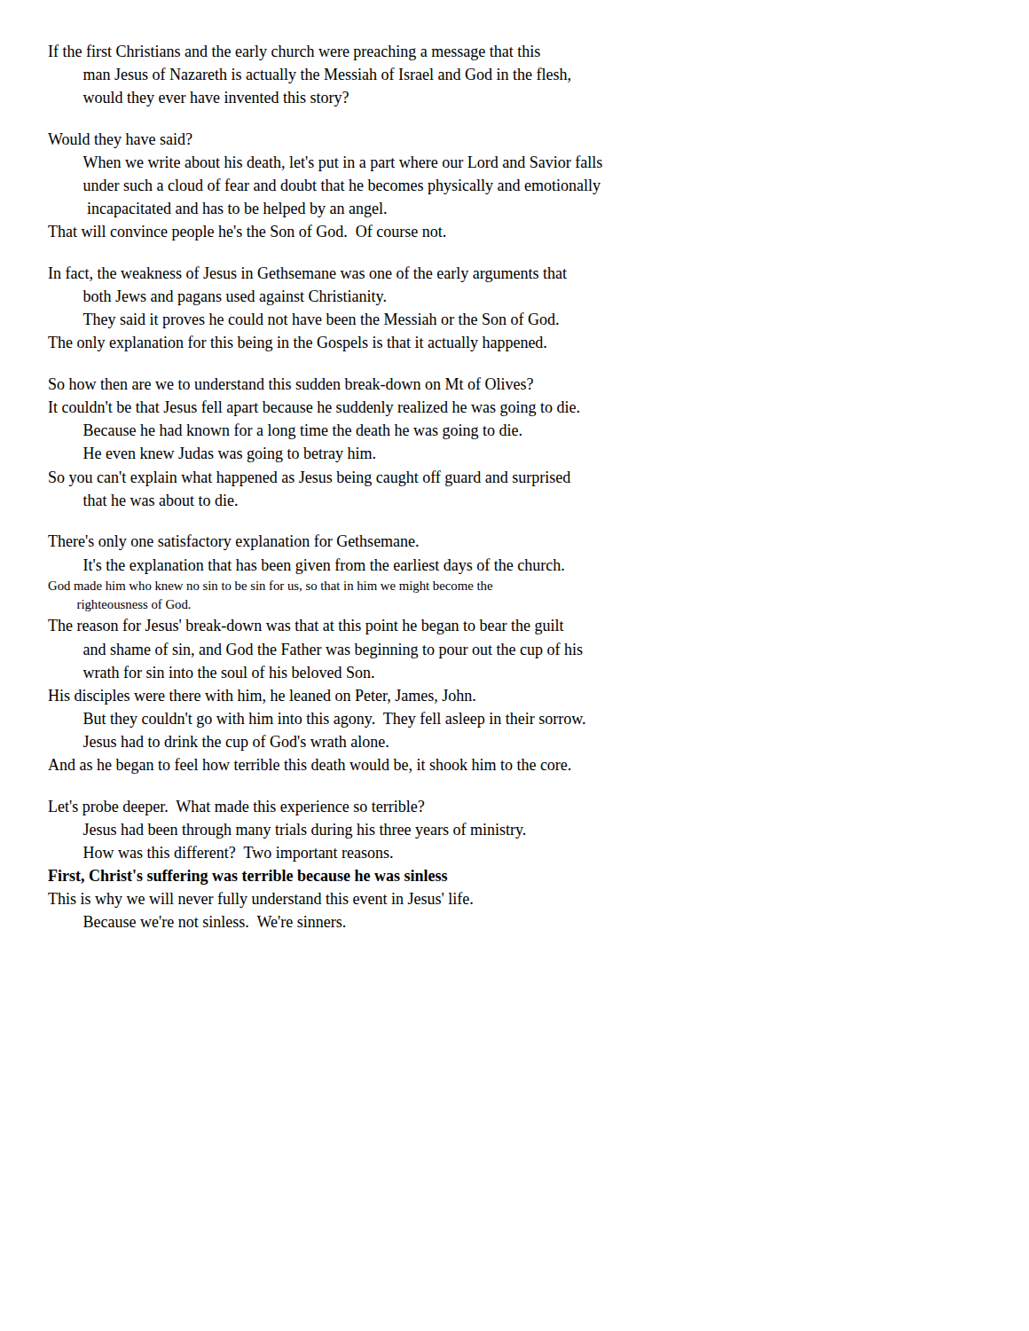If the first Christians and the early church were preaching a message that this man Jesus of Nazareth is actually the Messiah of Israel and God in the flesh, would they ever have invented this story?
Would they have said? When we write about his death, let's put in a part where our Lord and Savior falls under such a cloud of fear and doubt that he becomes physically and emotionally incapacitated and has to be helped by an angel. That will convince people he's the Son of God. Of course not.
In fact, the weakness of Jesus in Gethsemane was one of the early arguments that both Jews and pagans used against Christianity. They said it proves he could not have been the Messiah or the Son of God. The only explanation for this being in the Gospels is that it actually happened.
So how then are we to understand this sudden break-down on Mt of Olives? It couldn't be that Jesus fell apart because he suddenly realized he was going to die. Because he had known for a long time the death he was going to die. He even knew Judas was going to betray him. So you can't explain what happened as Jesus being caught off guard and surprised that he was about to die.
There's only one satisfactory explanation for Gethsemane. It's the explanation that has been given from the earliest days of the church. God made him who knew no sin to be sin for us, so that in him we might become the righteousness of God. The reason for Jesus' break-down was that at this point he began to bear the guilt and shame of sin, and God the Father was beginning to pour out the cup of his wrath for sin into the soul of his beloved Son. His disciples were there with him, he leaned on Peter, James, John. But they couldn't go with him into this agony. They fell asleep in their sorrow. Jesus had to drink the cup of God's wrath alone. And as he began to feel how terrible this death would be, it shook him to the core.
Let's probe deeper. What made this experience so terrible? Jesus had been through many trials during his three years of ministry. How was this different? Two important reasons. First, Christ's suffering was terrible because he was sinless This is why we will never fully understand this event in Jesus' life. Because we're not sinless. We're sinners.